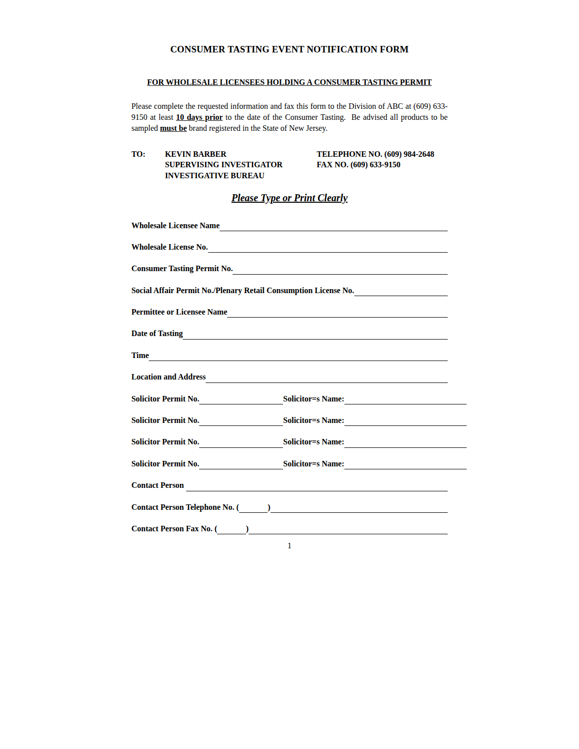CONSUMER TASTING EVENT NOTIFICATION FORM
FOR WHOLESALE LICENSEES HOLDING A CONSUMER TASTING PERMIT
Please complete the requested information and fax this form to the Division of ABC at (609) 633-9150 at least 10 days prior to the date of the Consumer Tasting. Be advised all products to be sampled must be brand registered in the State of New Jersey.
| TO: | KEVIN BARBER | TELEPHONE NO. (609) 984-2648 |
| | SUPERVISING INVESTIGATOR | FAX NO. (609) 633-9150 |
| | INVESTIGATIVE BUREAU | |
Please Type or Print Clearly
Wholesale Licensee Name
Wholesale License No.
Consumer Tasting Permit No.
Social Affair Permit No./Plenary Retail Consumption License No.
Permittee or Licensee Name
Date of Tasting
Time
Location and Address
Solicitor Permit No. Solicitor=s Name:
Solicitor Permit No. Solicitor=s Name:
Solicitor Permit No. Solicitor=s Name:
Solicitor Permit No. Solicitor=s Name:
Contact Person
Contact Person Telephone No. ( )
Contact Person Fax No. ( )
1